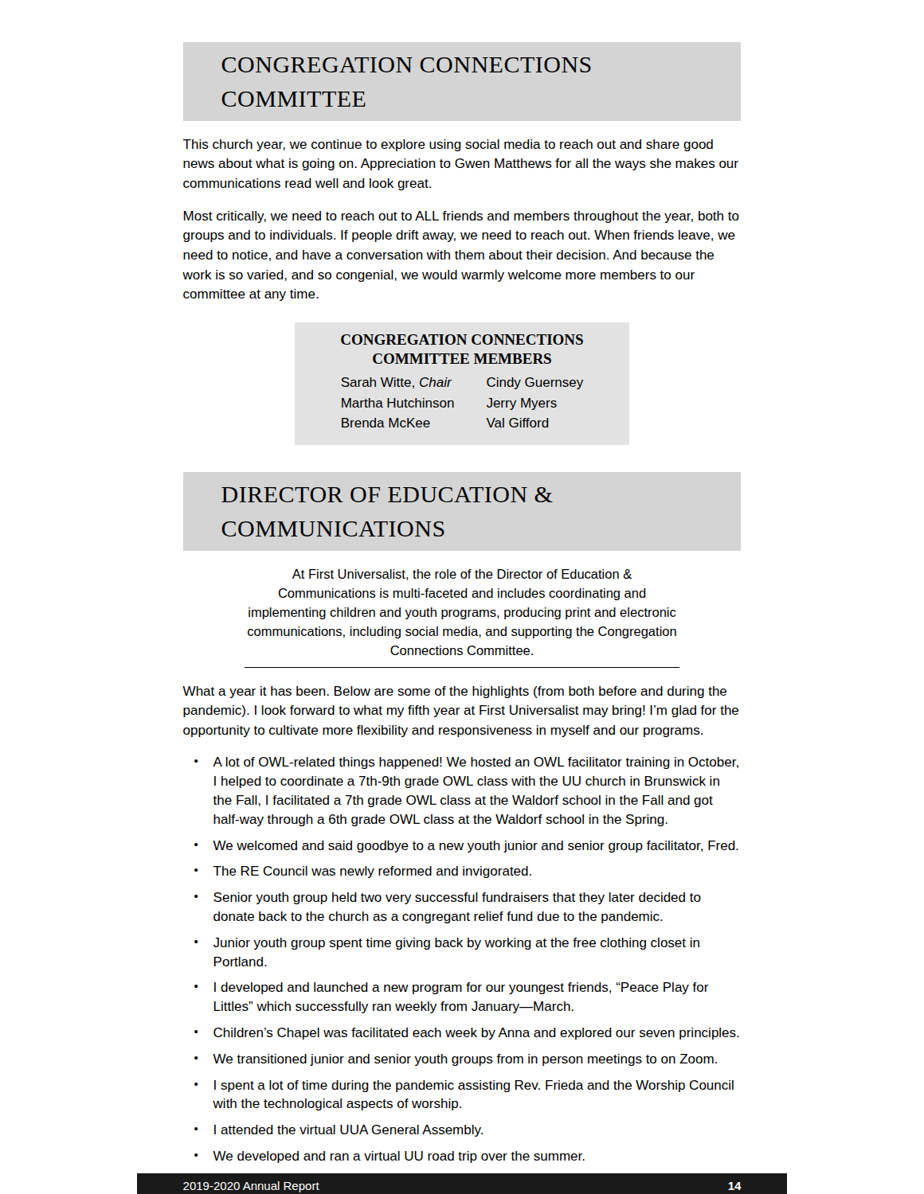Congregation Connections Committee
This church year, we continue to explore using social media to reach out and share good news about what is going on. Appreciation to Gwen Matthews for all the ways she makes our communications read well and look great.
Most critically, we need to reach out to ALL friends and members throughout the year, both to groups and to individuals. If people drift away, we need to reach out. When friends leave, we need to notice, and have a conversation with them about their decision. And because the work is so varied, and so congenial, we would warmly welcome more members to our committee at any time.
Congregation Connections
Committee Members
Sarah Witte, Chair
Martha Hutchinson
Brenda McKee
Cindy Guernsey
Jerry Myers
Val Gifford
Director of Education & Communications
At First Universalist, the role of the Director of Education & Communications is multi-faceted and includes coordinating and implementing children and youth programs, producing print and electronic communications, including social media, and supporting the Congregation Connections Committee.
What a year it has been. Below are some of the highlights (from both before and during the pandemic). I look forward to what my fifth year at First Universalist may bring! I’m glad for the opportunity to cultivate more flexibility and responsiveness in myself and our programs.
A lot of OWL-related things happened! We hosted an OWL facilitator training in October, I helped to coordinate a 7th-9th grade OWL class with the UU church in Brunswick in the Fall, I facilitated a 7th grade OWL class at the Waldorf school in the Fall and got half-way through a 6th grade OWL class at the Waldorf school in the Spring.
We welcomed and said goodbye to a new youth junior and senior group facilitator, Fred.
The RE Council was newly reformed and invigorated.
Senior youth group held two very successful fundraisers that they later decided to donate back to the church as a congregant relief fund due to the pandemic.
Junior youth group spent time giving back by working at the free clothing closet in Portland.
I developed and launched a new program for our youngest friends, “Peace Play for Littles” which successfully ran weekly from January—March.
Children’s Chapel was facilitated each week by Anna and explored our seven principles.
We transitioned junior and senior youth groups from in person meetings to on Zoom.
I spent a lot of time during the pandemic assisting Rev. Frieda and the Worship Council with the technological aspects of worship.
I attended the virtual UUA General Assembly.
We developed and ran a virtual UU road trip over the summer.
2019-2020 Annual Report
14